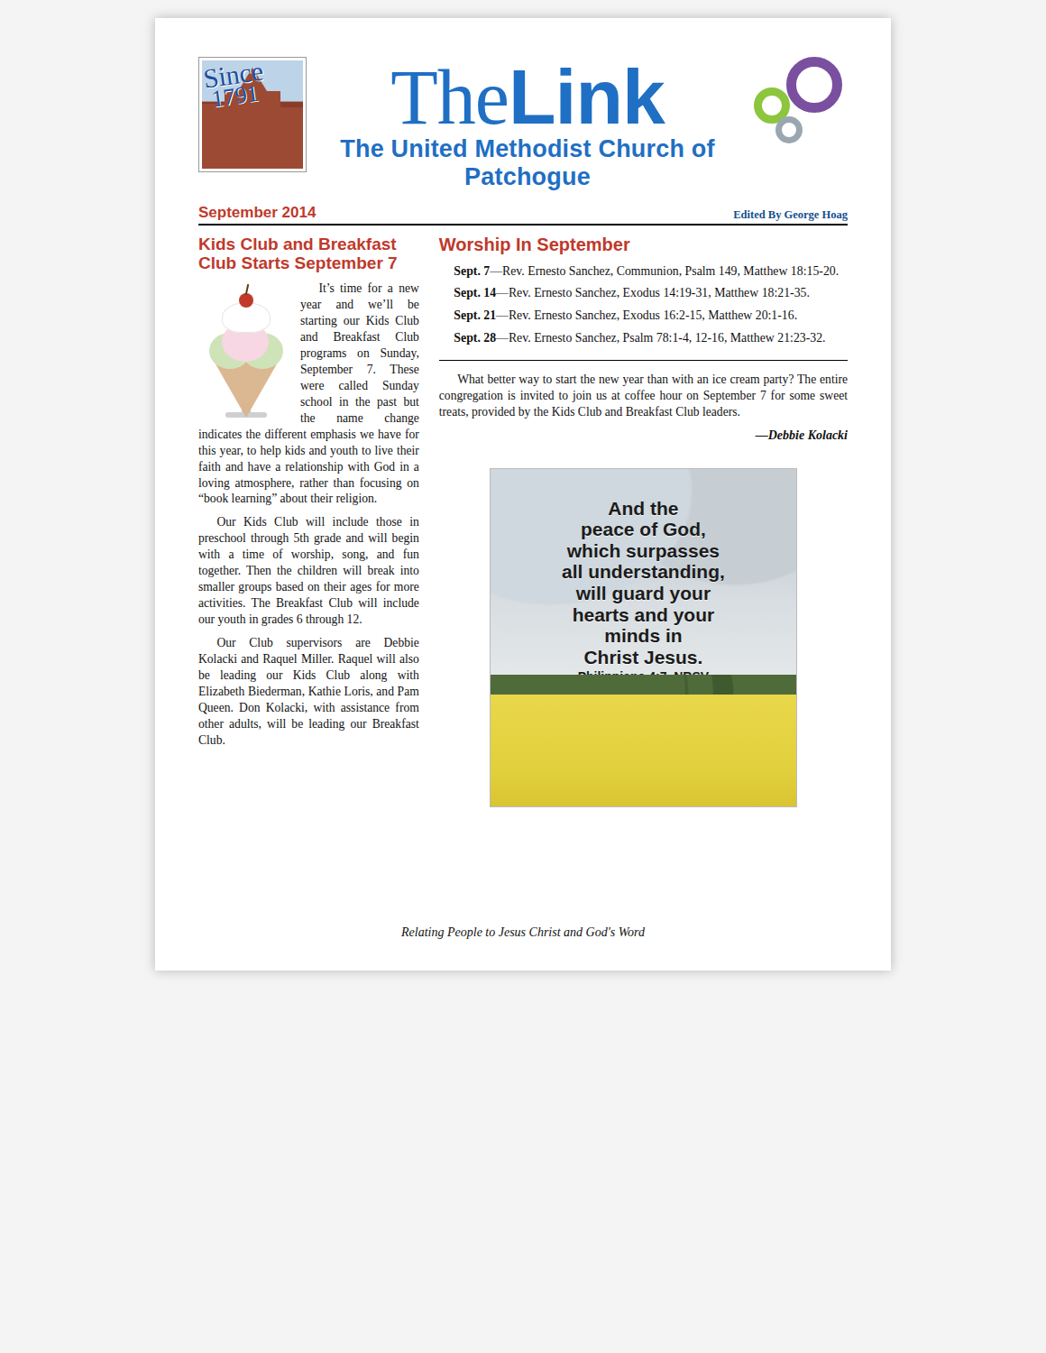Since1791
The Link
The United Methodist Church of Patchogue
September 2014
Edited By George Hoag
Kids Club and Breakfast Club Starts September 7
It’s time for a new year and we’ll be starting our Kids Club and Breakfast Club programs on Sunday, September 7. These were called Sunday school in the past but the name change indicates the different emphasis we have for this year, to help kids and youth to live their faith and have a relationship with God in a loving atmosphere, rather than focusing on “book learning” about their religion.
Our Kids Club will include those in preschool through 5th grade and will begin with a time of worship, song, and fun together. Then the children will break into smaller groups based on their ages for more activities. The Breakfast Club will include our youth in grades 6 through 12.
Our Club supervisors are Debbie Kolacki and Raquel Miller. Raquel will also be leading our Kids Club along with Elizabeth Biederman, Kathie Loris, and Pam Queen. Don Kolacki, with assistance from other adults, will be leading our Breakfast Club.
Worship In September
Sept. 7—Rev. Ernesto Sanchez, Communion, Psalm 149, Matthew 18:15-20.
Sept. 14—Rev. Ernesto Sanchez, Exodus 14:19-31, Matthew 18:21-35.
Sept. 21—Rev. Ernesto Sanchez, Exodus 16:2-15, Matthew 20:1-16.
Sept. 28—Rev. Ernesto Sanchez, Psalm 78:1-4, 12-16, Matthew 21:23-32.
What better way to start the new year than with an ice cream party? The entire congregation is invited to join us at coffee hour on September 7 for some sweet treats, provided by the Kids Club and Breakfast Club leaders.
—Debbie Kolacki
And the
peace of God,
which surpasses
all understanding,
will guard your
hearts and your
minds in
Christ Jesus.
Philippians 4:7, NRSV
Relating People to Jesus Christ and God's Word